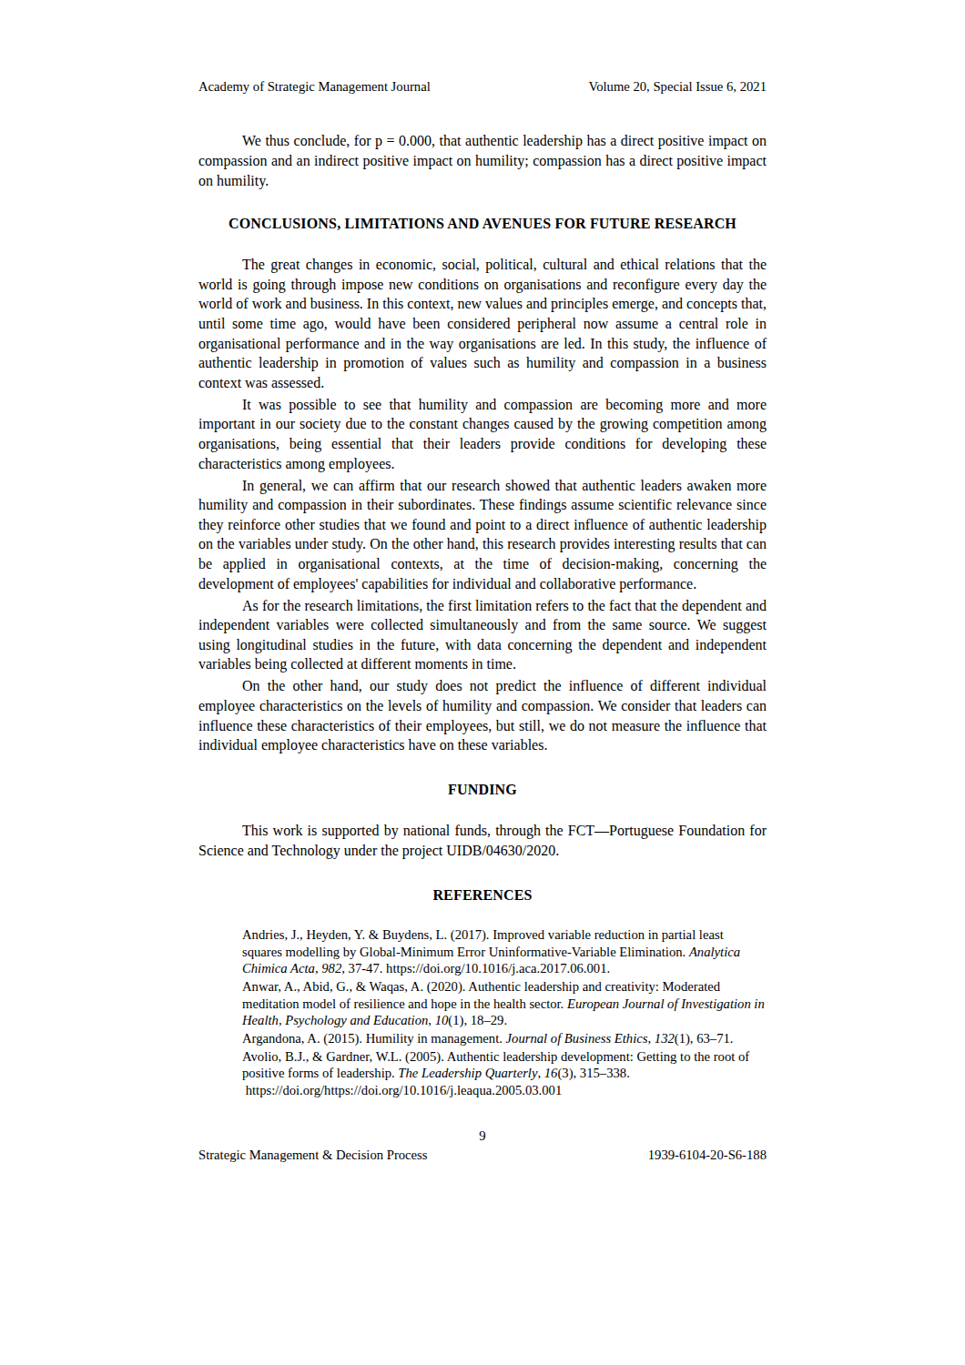Academy of Strategic Management Journal
Volume 20, Special Issue 6, 2021
We thus conclude, for p = 0.000, that authentic leadership has a direct positive impact on compassion and an indirect positive impact on humility; compassion has a direct positive impact on humility.
Conclusions, Limitations and Avenues for Future Research
The great changes in economic, social, political, cultural and ethical relations that the world is going through impose new conditions on organisations and reconfigure every day the world of work and business. In this context, new values and principles emerge, and concepts that, until some time ago, would have been considered peripheral now assume a central role in organisational performance and in the way organisations are led. In this study, the influence of authentic leadership in promotion of values such as humility and compassion in a business context was assessed.
It was possible to see that humility and compassion are becoming more and more important in our society due to the constant changes caused by the growing competition among organisations, being essential that their leaders provide conditions for developing these characteristics among employees.
In general, we can affirm that our research showed that authentic leaders awaken more humility and compassion in their subordinates. These findings assume scientific relevance since they reinforce other studies that we found and point to a direct influence of authentic leadership on the variables under study. On the other hand, this research provides interesting results that can be applied in organisational contexts, at the time of decision-making, concerning the development of employees' capabilities for individual and collaborative performance.
As for the research limitations, the first limitation refers to the fact that the dependent and independent variables were collected simultaneously and from the same source. We suggest using longitudinal studies in the future, with data concerning the dependent and independent variables being collected at different moments in time.
On the other hand, our study does not predict the influence of different individual employee characteristics on the levels of humility and compassion. We consider that leaders can influence these characteristics of their employees, but still, we do not measure the influence that individual employee characteristics have on these variables.
Funding
This work is supported by national funds, through the FCT—Portuguese Foundation for Science and Technology under the project UIDB/04630/2020.
References
Andries, J., Heyden, Y. & Buydens, L. (2017). Improved variable reduction in partial least squares modelling by Global-Minimum Error Uninformative-Variable Elimination. Analytica Chimica Acta, 982, 37-47. https://doi.org/10.1016/j.aca.2017.06.001.
Anwar, A., Abid, G., & Waqas, A. (2020). Authentic leadership and creativity: Moderated meditation model of resilience and hope in the health sector. European Journal of Investigation in Health, Psychology and Education, 10(1), 18–29.
Argandona, A. (2015). Humility in management. Journal of Business Ethics, 132(1), 63–71.
Avolio, B.J., & Gardner, W.L. (2005). Authentic leadership development: Getting to the root of positive forms of leadership. The Leadership Quarterly, 16(3), 315–338.
https://doi.org/https://doi.org/10.1016/j.leaqua.2005.03.001
9
Strategic Management & Decision Process
1939-6104-20-S6-188